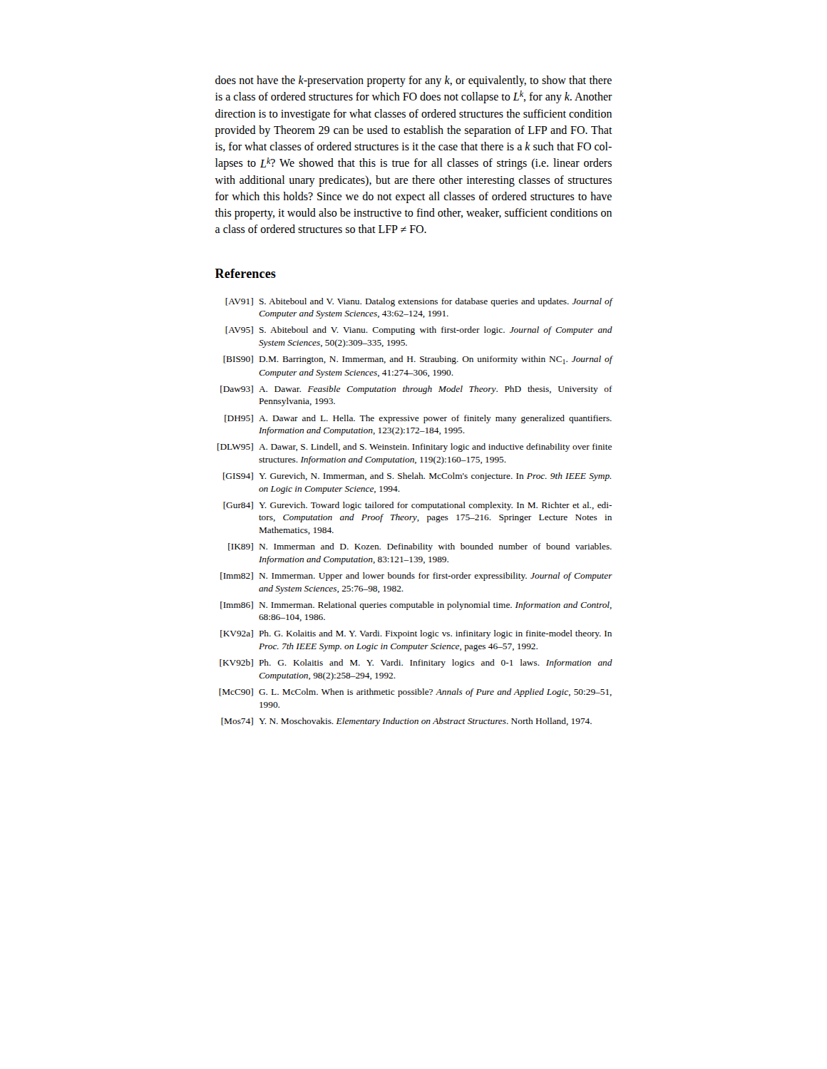does not have the k-preservation property for any k, or equivalently, to show that there is a class of ordered structures for which FO does not collapse to Lk, for any k. Another direction is to investigate for what classes of ordered structures the sufficient condition provided by Theorem 29 can be used to establish the separation of LFP and FO. That is, for what classes of ordered structures is it the case that there is a k such that FO collapses to Lk? We showed that this is true for all classes of strings (i.e. linear orders with additional unary predicates), but are there other interesting classes of structures for which this holds? Since we do not expect all classes of ordered structures to have this property, it would also be instructive to find other, weaker, sufficient conditions on a class of ordered structures so that LFP ≠ FO.
References
[AV91]
S. Abiteboul and V. Vianu. Datalog extensions for database queries and updates. Journal of Computer and System Sciences, 43:62–124, 1991.
[AV95]
S. Abiteboul and V. Vianu. Computing with first-order logic. Journal of Computer and System Sciences, 50(2):309–335, 1995.
[BIS90]
D.M. Barrington, N. Immerman, and H. Straubing. On uniformity within NC1. Journal of Computer and System Sciences, 41:274–306, 1990.
[Daw93]
A. Dawar. Feasible Computation through Model Theory. PhD thesis, University of Pennsylvania, 1993.
[DH95]
A. Dawar and L. Hella. The expressive power of finitely many generalized quantifiers. Information and Computation, 123(2):172–184, 1995.
[DLW95]
A. Dawar, S. Lindell, and S. Weinstein. Infinitary logic and inductive definability over finite structures. Information and Computation, 119(2):160–175, 1995.
[GIS94]
Y. Gurevich, N. Immerman, and S. Shelah. McColm's conjecture. In Proc. 9th IEEE Symp. on Logic in Computer Science, 1994.
[Gur84]
Y. Gurevich. Toward logic tailored for computational complexity. In M. Richter et al., editors, Computation and Proof Theory, pages 175–216. Springer Lecture Notes in Mathematics, 1984.
[IK89]
N. Immerman and D. Kozen. Definability with bounded number of bound variables. Information and Computation, 83:121–139, 1989.
[Imm82]
N. Immerman. Upper and lower bounds for first-order expressibility. Journal of Computer and System Sciences, 25:76–98, 1982.
[Imm86]
N. Immerman. Relational queries computable in polynomial time. Information and Control, 68:86–104, 1986.
[KV92a]
Ph. G. Kolaitis and M. Y. Vardi. Fixpoint logic vs. infinitary logic in finite-model theory. In Proc. 7th IEEE Symp. on Logic in Computer Science, pages 46–57, 1992.
[KV92b]
Ph. G. Kolaitis and M. Y. Vardi. Infinitary logics and 0-1 laws. Information and Computation, 98(2):258–294, 1992.
[McC90]
G. L. McColm. When is arithmetic possible? Annals of Pure and Applied Logic, 50:29–51, 1990.
[Mos74]
Y. N. Moschovakis. Elementary Induction on Abstract Structures. North Holland, 1974.